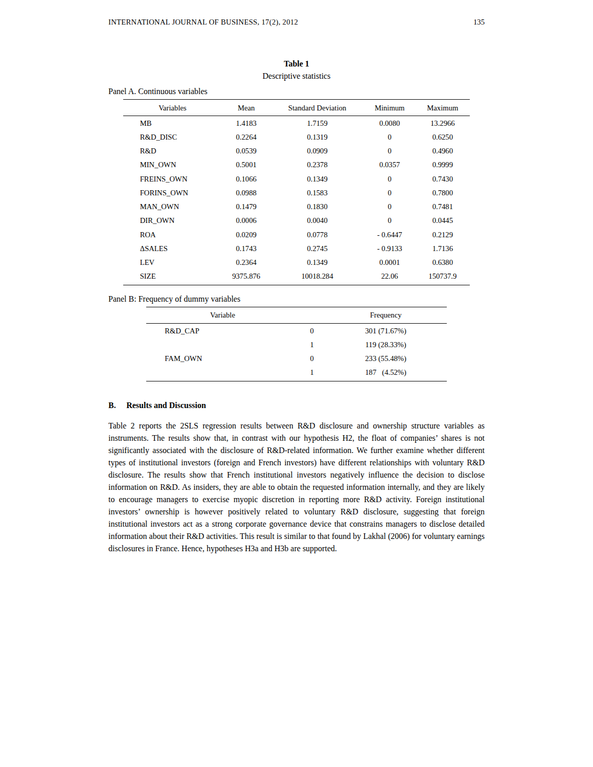INTERNATIONAL JOURNAL OF BUSINESS, 17(2), 2012 135
Table 1 Descriptive statistics
Panel A. Continuous variables
| Variables | Mean | Standard Deviation | Minimum | Maximum |
| --- | --- | --- | --- | --- |
| MB | 1.4183 | 1.7159 | 0.0080 | 13.2966 |
| R&D_DISC | 0.2264 | 0.1319 | 0 | 0.6250 |
| R&D | 0.0539 | 0.0909 | 0 | 0.4960 |
| MIN_OWN | 0.5001 | 0.2378 | 0.0357 | 0.9999 |
| FREINS_OWN | 0.1066 | 0.1349 | 0 | 0.7430 |
| FORINS_OWN | 0.0988 | 0.1583 | 0 | 0.7800 |
| MAN_OWN | 0.1479 | 0.1830 | 0 | 0.7481 |
| DIR_OWN | 0.0006 | 0.0040 | 0 | 0.0445 |
| ROA | 0.0209 | 0.0778 | - 0.6447 | 0.2129 |
| ΔSALES | 0.1743 | 0.2745 | - 0.9133 | 1.7136 |
| LEV | 0.2364 | 0.1349 | 0.0001 | 0.6380 |
| SIZE | 9375.876 | 10018.284 | 22.06 | 150737.9 |
Panel B: Frequency of dummy variables
| Variable | | Frequency |
| --- | --- | --- |
| R&D_CAP | 0 | 301 (71.67%) |
| | 1 | 119 (28.33%) |
| FAM_OWN | 0 | 233 (55.48%) |
| | 1 | 187 (4.52%) |
B. Results and Discussion
Table 2 reports the 2SLS regression results between R&D disclosure and ownership structure variables as instruments. The results show that, in contrast with our hypothesis H2, the float of companies’ shares is not significantly associated with the disclosure of R&D-related information. We further examine whether different types of institutional investors (foreign and French investors) have different relationships with voluntary R&D disclosure. The results show that French institutional investors negatively influence the decision to disclose information on R&D. As insiders, they are able to obtain the requested information internally, and they are likely to encourage managers to exercise myopic discretion in reporting more R&D activity. Foreign institutional investors’ ownership is however positively related to voluntary R&D disclosure, suggesting that foreign institutional investors act as a strong corporate governance device that constrains managers to disclose detailed information about their R&D activities. This result is similar to that found by Lakhal (2006) for voluntary earnings disclosures in France. Hence, hypotheses H3a and H3b are supported.